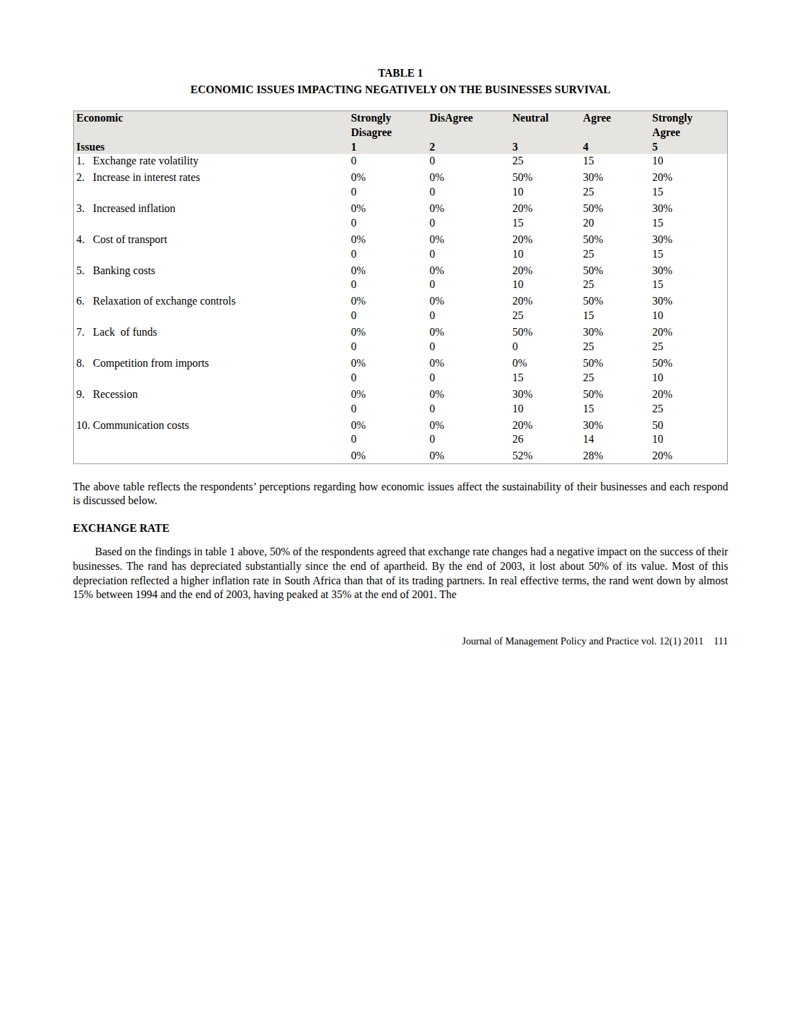TABLE 1
ECONOMIC ISSUES IMPACTING NEGATIVELY ON THE BUSINESSES SURVIVAL
| Economic | Strongly | DisAgree | Neutral | Agree | Strongly |
| --- | --- | --- | --- | --- | --- |
| | Disagree | | | | Agree |
| Issues | 1 | 2 | 3 | 4 | 5 |
| 1. Exchange rate volatility | 0 | 0 | 25 | 15 | 10 |
| 2. Increase in interest rates | 0% 0 | 0% 0 | 50% 10 | 30% 25 | 20% 15 |
| 3. Increased inflation | 0% 0 | 0% 0 | 20% 15 | 50% 20 | 30% 15 |
| 4. Cost of transport | 0% 0 | 0% 0 | 20% 10 | 50% 25 | 30% 15 |
| 5. Banking costs | 0% 0 | 0% 0 | 20% 10 | 50% 25 | 30% 15 |
| 6. Relaxation of exchange controls | 0% 0 | 0% 0 | 20% 25 | 50% 15 | 30% 10 |
| 7. Lack of funds | 0% 0 | 0% 0 | 50% 0 | 30% 25 | 20% 25 |
| 8. Competition from imports | 0% 0 | 0% 0 | 0% 15 | 50% 25 | 50% 10 |
| 9. Recession | 0% 0 | 0% 0 | 30% 10 | 50% 15 | 20% 25 |
| 10. Communication costs | 0% 0 | 0% 0 | 20% 26 | 30% 14 | 50 10 |
| | 0% | 0% | 52% | 28% | 20% |
The above table reflects the respondents’ perceptions regarding how economic issues affect the sustainability of their businesses and each respond is discussed below.
EXCHANGE RATE
Based on the findings in table 1 above, 50% of the respondents agreed that exchange rate changes had a negative impact on the success of their businesses. The rand has depreciated substantially since the end of apartheid. By the end of 2003, it lost about 50% of its value. Most of this depreciation reflected a higher inflation rate in South Africa than that of its trading partners. In real effective terms, the rand went down by almost 15% between 1994 and the end of 2003, having peaked at 35% at the end of 2001. The
Journal of Management Policy and Practice vol. 12(1) 2011 111